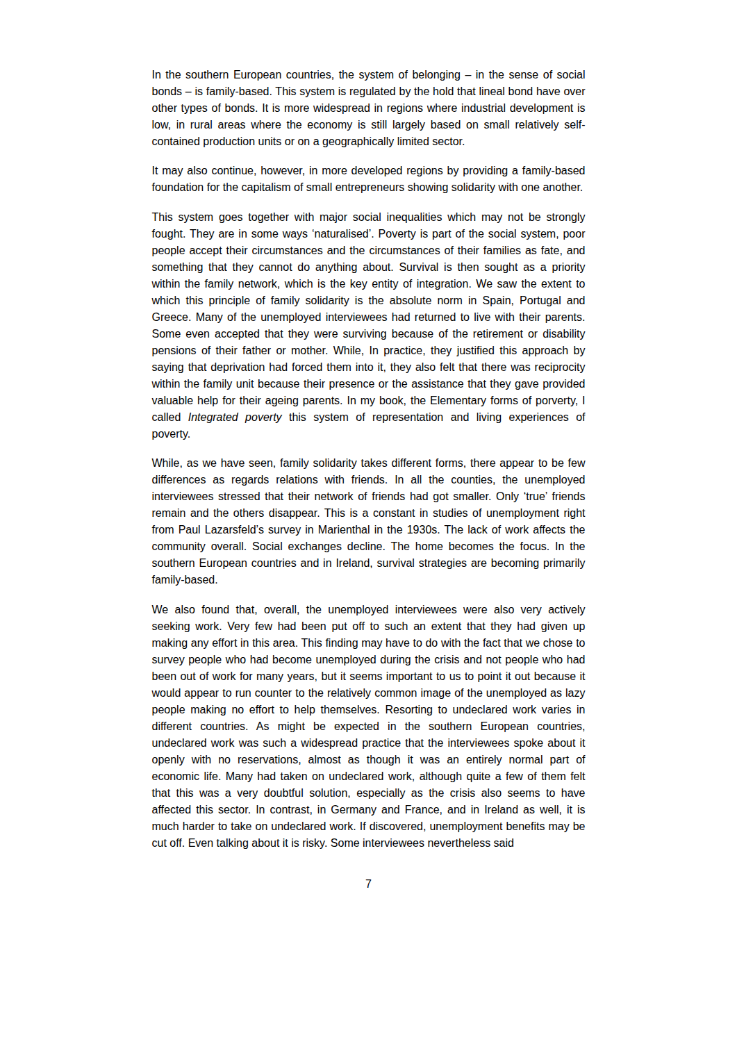In the southern European countries, the system of belonging – in the sense of social bonds – is family-based. This system is regulated by the hold that lineal bond have over other types of bonds. It is more widespread in regions where industrial development is low, in rural areas where the economy is still largely based on small relatively self-contained production units or on a geographically limited sector.
It may also continue, however, in more developed regions by providing a family-based foundation for the capitalism of small entrepreneurs showing solidarity with one another.
This system goes together with major social inequalities which may not be strongly fought. They are in some ways ‘naturalised’. Poverty is part of the social system, poor people accept their circumstances and the circumstances of their families as fate, and something that they cannot do anything about. Survival is then sought as a priority within the family network, which is the key entity of integration. We saw the extent to which this principle of family solidarity is the absolute norm in Spain, Portugal and Greece. Many of the unemployed interviewees had returned to live with their parents. Some even accepted that they were surviving because of the retirement or disability pensions of their father or mother. While, In practice, they justified this approach by saying that deprivation had forced them into it, they also felt that there was reciprocity within the family unit because their presence or the assistance that they gave provided valuable help for their ageing parents. In my book, the Elementary forms of porverty, I called Integrated poverty this system of representation and living experiences of poverty.
While, as we have seen, family solidarity takes different forms, there appear to be few differences as regards relations with friends. In all the counties, the unemployed interviewees stressed that their network of friends had got smaller. Only ‘true’ friends remain and the others disappear. This is a constant in studies of unemployment right from Paul Lazarsfeld’s survey in Marienthal in the 1930s. The lack of work affects the community overall. Social exchanges decline. The home becomes the focus. In the southern European countries and in Ireland, survival strategies are becoming primarily family-based.
We also found that, overall, the unemployed interviewees were also very actively seeking work. Very few had been put off to such an extent that they had given up making any effort in this area. This finding may have to do with the fact that we chose to survey people who had become unemployed during the crisis and not people who had been out of work for many years, but it seems important to us to point it out because it would appear to run counter to the relatively common image of the unemployed as lazy people making no effort to help themselves. Resorting to undeclared work varies in different countries. As might be expected in the southern European countries, undeclared work was such a widespread practice that the interviewees spoke about it openly with no reservations, almost as though it was an entirely normal part of economic life. Many had taken on undeclared work, although quite a few of them felt that this was a very doubtful solution, especially as the crisis also seems to have affected this sector. In contrast, in Germany and France, and in Ireland as well, it is much harder to take on undeclared work. If discovered, unemployment benefits may be cut off. Even talking about it is risky. Some interviewees nevertheless said
7